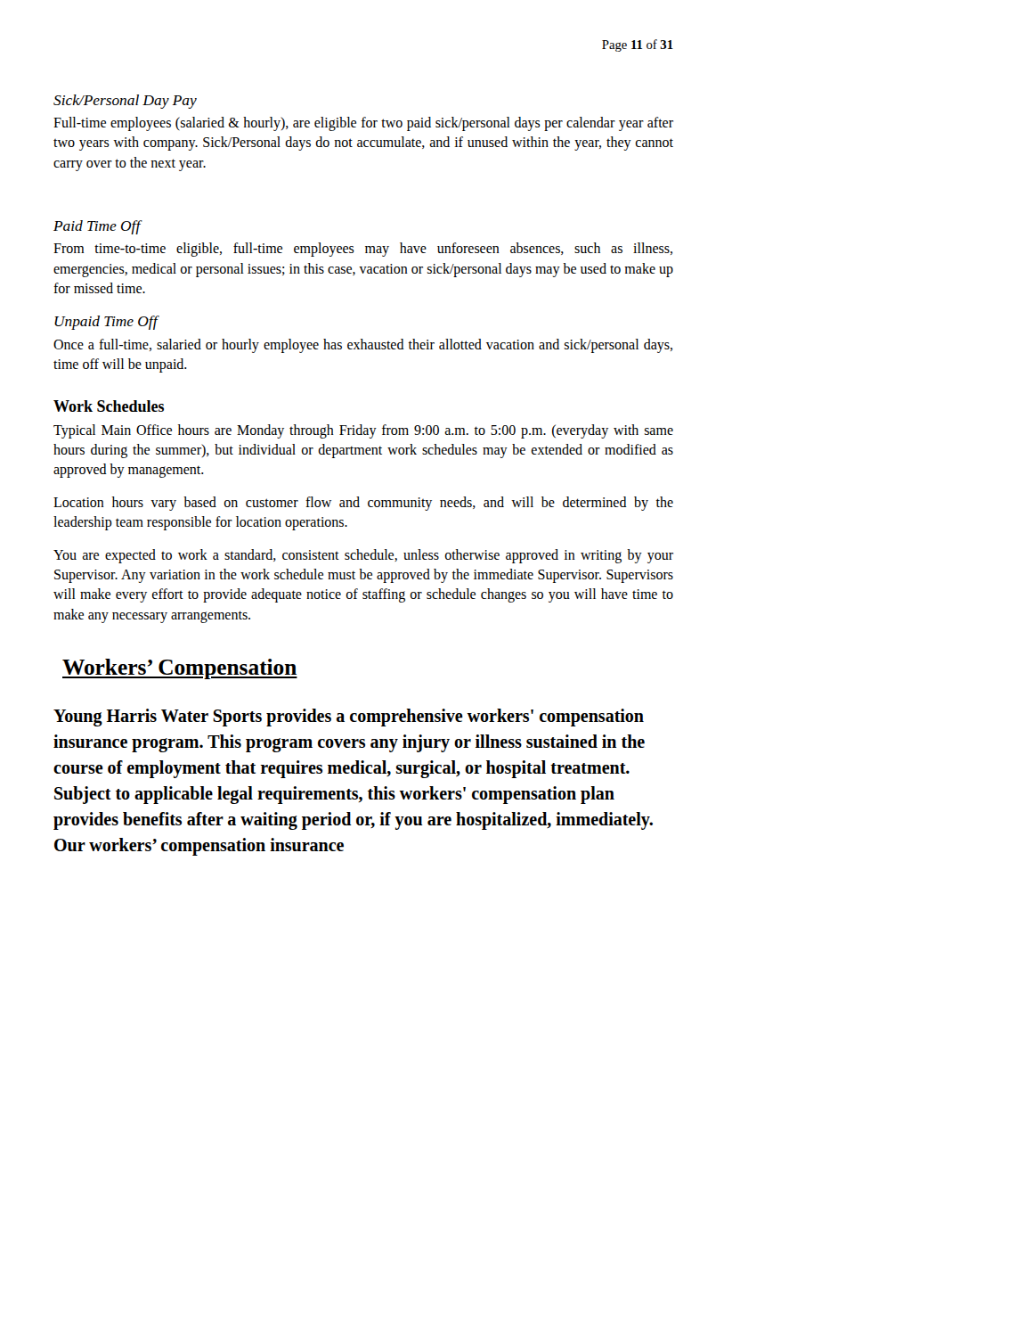Page 11 of 31
Sick/Personal Day Pay
Full-time employees (salaried & hourly), are eligible for two paid sick/personal days per calendar year after two years with company. Sick/Personal days do not accumulate, and if unused within the year, they cannot carry over to the next year.
Paid Time Off
From time-to-time eligible, full-time employees may have unforeseen absences, such as illness, emergencies, medical or personal issues; in this case, vacation or sick/personal days may be used to make up for missed time.
Unpaid Time Off
Once a full-time, salaried or hourly employee has exhausted their allotted vacation and sick/personal days, time off will be unpaid.
Work Schedules
Typical Main Office hours are Monday through Friday from 9:00 a.m. to 5:00 p.m. (everyday with same hours during the summer), but individual or department work schedules may be extended or modified as approved by management.
Location hours vary based on customer flow and community needs, and will be determined by the leadership team responsible for location operations.
You are expected to work a standard, consistent schedule, unless otherwise approved in writing by your Supervisor. Any variation in the work schedule must be approved by the immediate Supervisor. Supervisors will make every effort to provide adequate notice of staffing or schedule changes so you will have time to make any necessary arrangements.
Workers’ Compensation
Young Harris Water Sports provides a comprehensive workers' compensation insurance program. This program covers any injury or illness sustained in the course of employment that requires medical, surgical, or hospital treatment. Subject to applicable legal requirements, this workers' compensation plan provides benefits after a waiting period or, if you are hospitalized, immediately. Our workers’ compensation insurance